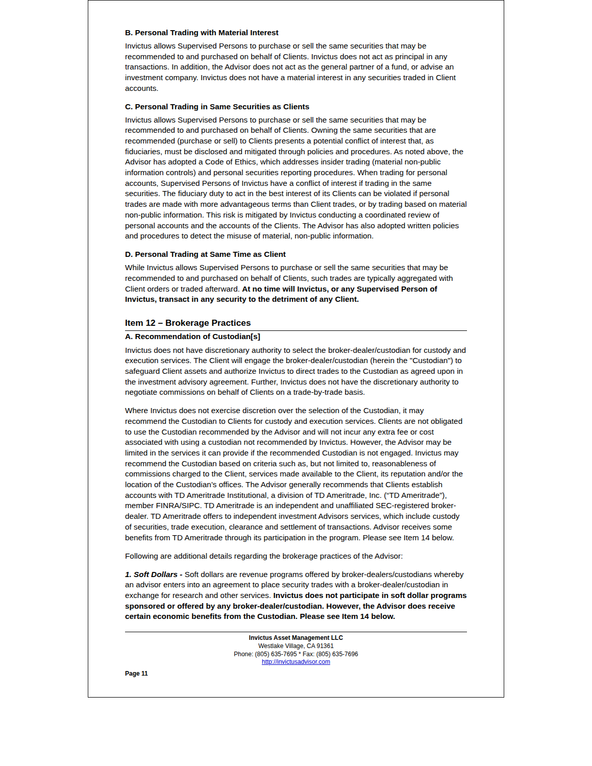B. Personal Trading with Material Interest
Invictus allows Supervised Persons to purchase or sell the same securities that may be recommended to and purchased on behalf of Clients. Invictus does not act as principal in any transactions. In addition, the Advisor does not act as the general partner of a fund, or advise an investment company. Invictus does not have a material interest in any securities traded in Client accounts.
C. Personal Trading in Same Securities as Clients
Invictus allows Supervised Persons to purchase or sell the same securities that may be recommended to and purchased on behalf of Clients. Owning the same securities that are recommended (purchase or sell) to Clients presents a potential conflict of interest that, as fiduciaries, must be disclosed and mitigated through policies and procedures. As noted above, the Advisor has adopted a Code of Ethics, which addresses insider trading (material non-public information controls) and personal securities reporting procedures. When trading for personal accounts, Supervised Persons of Invictus have a conflict of interest if trading in the same securities. The fiduciary duty to act in the best interest of its Clients can be violated if personal trades are made with more advantageous terms than Client trades, or by trading based on material non-public information. This risk is mitigated by Invictus conducting a coordinated review of personal accounts and the accounts of the Clients. The Advisor has also adopted written policies and procedures to detect the misuse of material, non-public information.
D. Personal Trading at Same Time as Client
While Invictus allows Supervised Persons to purchase or sell the same securities that may be recommended to and purchased on behalf of Clients, such trades are typically aggregated with Client orders or traded afterward. At no time will Invictus, or any Supervised Person of Invictus, transact in any security to the detriment of any Client.
Item 12 – Brokerage Practices
A. Recommendation of Custodian[s]
Invictus does not have discretionary authority to select the broker-dealer/custodian for custody and execution services. The Client will engage the broker-dealer/custodian (herein the "Custodian") to safeguard Client assets and authorize Invictus to direct trades to the Custodian as agreed upon in the investment advisory agreement. Further, Invictus does not have the discretionary authority to negotiate commissions on behalf of Clients on a trade-by-trade basis.
Where Invictus does not exercise discretion over the selection of the Custodian, it may recommend the Custodian to Clients for custody and execution services. Clients are not obligated to use the Custodian recommended by the Advisor and will not incur any extra fee or cost associated with using a custodian not recommended by Invictus. However, the Advisor may be limited in the services it can provide if the recommended Custodian is not engaged. Invictus may recommend the Custodian based on criteria such as, but not limited to, reasonableness of commissions charged to the Client, services made available to the Client, its reputation and/or the location of the Custodian’s offices. The Advisor generally recommends that Clients establish accounts with TD Ameritrade Institutional, a division of TD Ameritrade, Inc. (“TD Ameritrade”), member FINRA/SIPC. TD Ameritrade is an independent and unaffiliated SEC-registered broker-dealer. TD Ameritrade offers to independent investment Advisors services, which include custody of securities, trade execution, clearance and settlement of transactions. Advisor receives some benefits from TD Ameritrade through its participation in the program. Please see Item 14 below.
Following are additional details regarding the brokerage practices of the Advisor:
1. Soft Dollars - Soft dollars are revenue programs offered by broker-dealers/custodians whereby an advisor enters into an agreement to place security trades with a broker-dealer/custodian in exchange for research and other services. Invictus does not participate in soft dollar programs sponsored or offered by any broker-dealer/custodian. However, the Advisor does receive certain economic benefits from the Custodian. Please see Item 14 below.
Invictus Asset Management LLC
Westlake Village, CA 91361
Phone: (805) 635-7695 * Fax: (805) 635-7696
http://invictusadvisor.com
Page 11